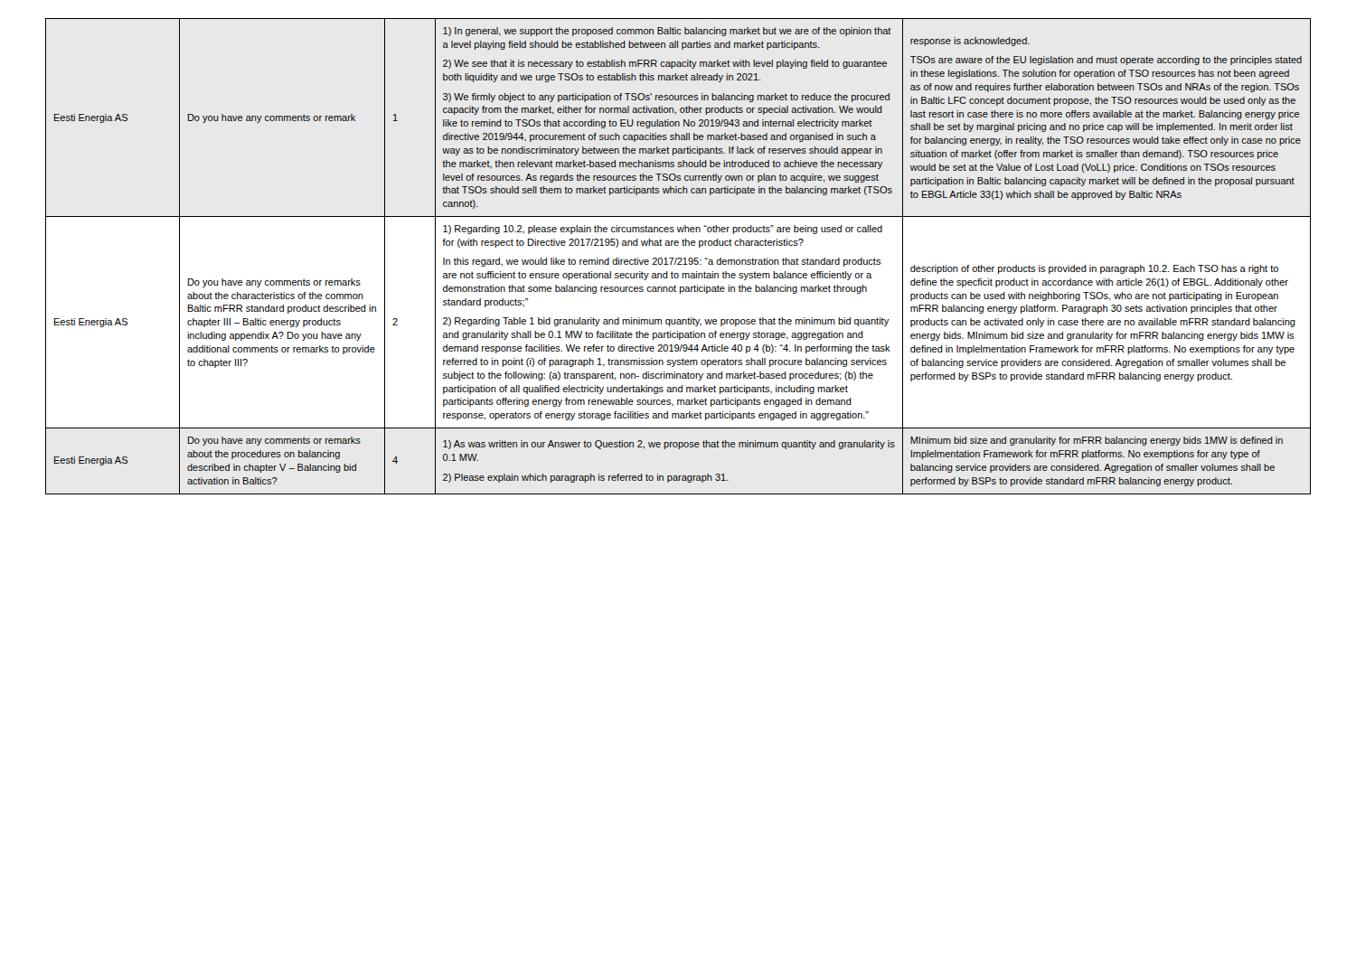| Eesti Energia AS | Do you have any comments or remark | 1 | 1) In general, we support the proposed common Baltic balancing market but we are of the opinion that a level playing field should be established between all parties and market participants. 2) We see that it is necessary to establish mFRR capacity market with level playing field to guarantee both liquidity and we urge TSOs to establish this market already in 2021. 3) We firmly object to any participation of TSOs' resources in balancing market to reduce the procured capacity from the market, either for normal activation, other products or special activation. We would like to remind to TSOs that according to EU regulation No 2019/943 and internal electricity market directive 2019/944, procurement of such capacities shall be market-based and organised in such a way as to be nondiscriminatory between the market participants. If lack of reserves should appear in the market, then relevant market-based mechanisms should be introduced to achieve the necessary level of resources. As regards the resources the TSOs currently own or plan to acquire, we suggest that TSOs should sell them to market participants which can participate in the balancing market (TSOs cannot). | response is acknowledged. TSOs are aware of the EU legislation and must operate according to the principles stated in these legislations. The solution for operation of TSO resources has not been agreed as of now and requires further elaboration between TSOs and NRAs of the region. TSOs in Baltic LFC concept document propose, the TSO resources would be used only as the last resort in case there is no more offers available at the market. Balancing energy price shall be set by marginal pricing and no price cap will be implemented. In merit order list for balancing energy, in reality, the TSO resources would take effect only in case no price situation of market (offer from market is smaller than demand). TSO resources price would be set at the Value of Lost Load (VoLL) price. Conditions on TSOs resources participation in Baltic balancing capacity market will be defined in the proposal pursuant to EBGL Article 33(1) which shall be approved by Baltic NRAs |
| Eesti Energia AS | Do you have any comments or remarks about the characteristics of the common Baltic mFRR standard product described in chapter III – Baltic energy products including appendix A? Do you have any additional comments or remarks to provide to chapter III? | 2 | 1) Regarding 10.2, please explain the circumstances when “other products” are being used or called for (with respect to Directive 2017/2195) and what are the product characteristics? In this regard, we would like to remind directive 2017/2195: “a demonstration that standard products are not sufficient to ensure operational security and to maintain the system balance efficiently or a demonstration that some balancing resources cannot participate in the balancing market through standard products;” 2) Regarding Table 1 bid granularity and minimum quantity, we propose that the minimum bid quantity and granularity shall be 0.1 MW to facilitate the participation of energy storage, aggregation and demand response facilities. We refer to directive 2019/944 Article 40 p 4 (b): “4. In performing the task referred to in point (i) of paragraph 1, transmission system operators shall procure balancing services subject to the following: (a) transparent, non- discriminatory and market-based procedures; (b) the participation of all qualified electricity undertakings and market participants, including market participants offering energy from renewable sources, market participants engaged in demand response, operators of energy storage facilities and market participants engaged in aggregation.” | description of other products is provided in paragraph 10.2. Each TSO has a right to define the specficit product in accordance with article 26(1) of EBGL. Additionaly other products can be used with neighboring TSOs, who are not participating in European mFRR balancing energy platform. Paragraph 30 sets activation principles that other products can be activated only in case there are no available mFRR standard balancing energy bids. MInimum bid size and granularity for mFRR balancing energy bids 1MW is defined in Implelmentation Framework for mFRR platforms. No exemptions for any type of balancing service providers are considered. Agregation of smaller volumes shall be performed by BSPs to provide standard mFRR balancing energy product. |
| Eesti Energia AS | Do you have any comments or remarks about the procedures on balancing described in chapter V – Balancing bid activation in Baltics? | 4 | 1) As was written in our Answer to Question 2, we propose that the minimum quantity and granularity is 0.1 MW. 2) Please explain which paragraph is referred to in paragraph 31. | MInimum bid size and granularity for mFRR balancing energy bids 1MW is defined in Implelmentation Framework for mFRR platforms. No exemptions for any type of balancing service providers are considered. Agregation of smaller volumes shall be performed by BSPs to provide standard mFRR balancing energy product. |